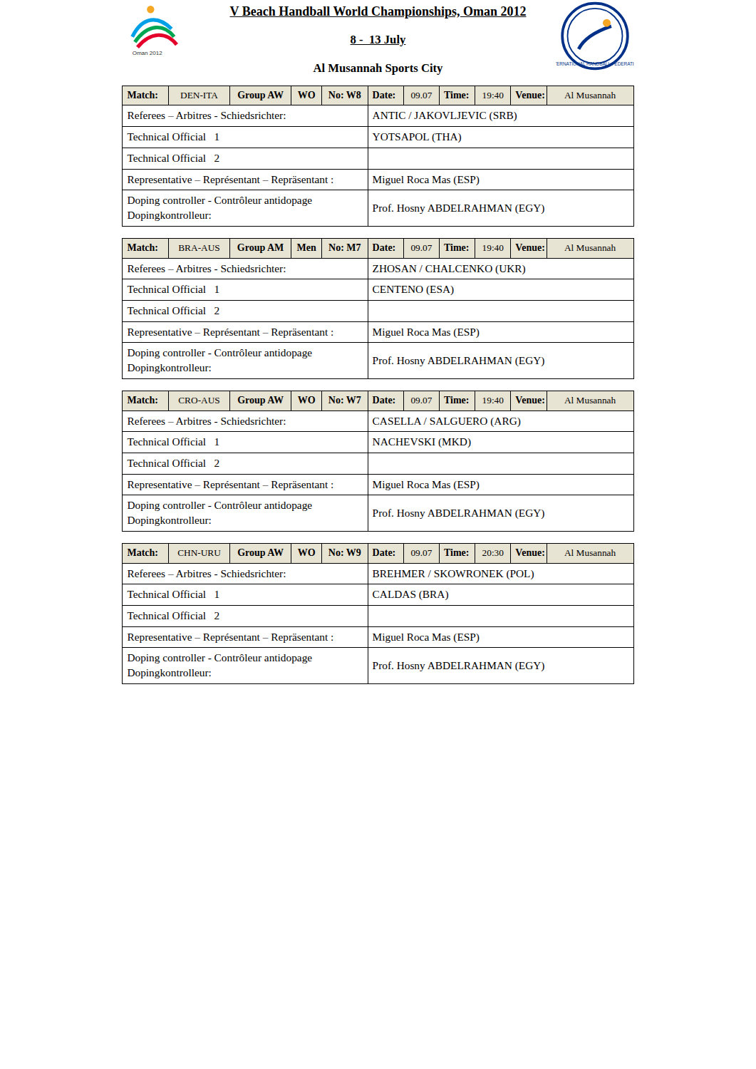V Beach Handball World Championships, Oman 2012
8 - 13 July
Al Musannah Sports City
| Match: | DEN-ITA | Group AW | WO | No: W8 | Date: | 09.07 | Time: | 19:40 | Venue: | Al Musannah |
| Referees – Arbitres - Schiedsrichter: | ANTIC / JAKOVLJEVIC (SRB) |
| Technical Official 1 | YOTSAPOL (THA) |
| Technical Official 2 | |
| Representative – Représentant – Repräsentant : | Miguel Roca Mas (ESP) |
| Doping controller - Contrôleur antidopage Dopingkontrolleur: | Prof. Hosny ABDELRAHMAN (EGY) |
| Match: | BRA-AUS | Group AM | Men | No: M7 | Date: | 09.07 | Time: | 19:40 | Venue: | Al Musannah |
| Referees – Arbitres - Schiedsrichter: | ZHOSAN / CHALCENKO (UKR) |
| Technical Official 1 | CENTENO (ESA) |
| Technical Official 2 | |
| Representative – Représentant – Repräsentant : | Miguel Roca Mas (ESP) |
| Doping controller - Contrôleur antidopage Dopingkontrolleur: | Prof. Hosny ABDELRAHMAN (EGY) |
| Match: | CRO-AUS | Group AW | WO | No: W7 | Date: | 09.07 | Time: | 19:40 | Venue: | Al Musannah |
| Referees – Arbitres - Schiedsrichter: | CASELLA / SALGUERO (ARG) |
| Technical Official 1 | NACHEVSKI (MKD) |
| Technical Official 2 | |
| Representative – Représentant – Repräsentant : | Miguel Roca Mas (ESP) |
| Doping controller - Contrôleur antidopage Dopingkontrolleur: | Prof. Hosny ABDELRAHMAN (EGY) |
| Match: | CHN-URU | Group AW | WO | No: W9 | Date: | 09.07 | Time: | 20:30 | Venue: | Al Musannah |
| Referees – Arbitres - Schiedsrichter: | BREHMER / SKOWRONEK (POL) |
| Technical Official 1 | CALDAS (BRA) |
| Technical Official 2 | |
| Representative – Représentant – Repräsentant : | Miguel Roca Mas (ESP) |
| Doping controller - Contrôleur antidopage Dopingkontrolleur: | Prof. Hosny ABDELRAHMAN (EGY) |